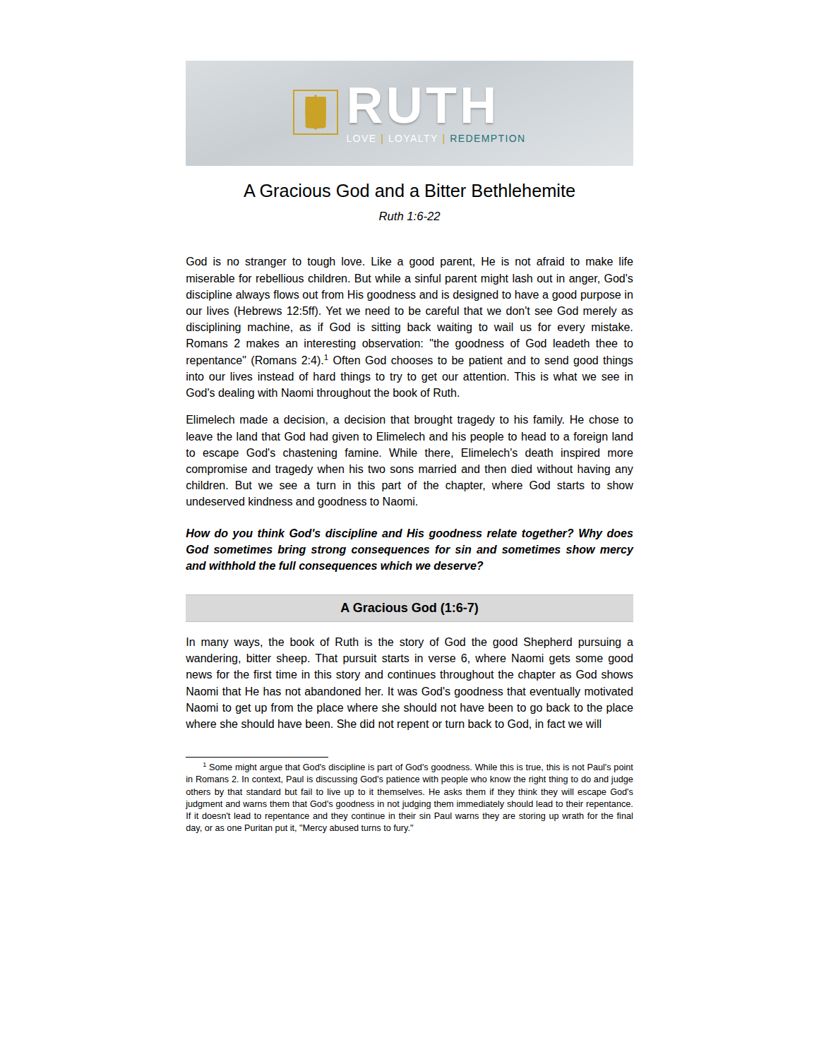RUTH
LOVE|LOYALTY|REDEMPTION
A Gracious God and a Bitter Bethlehemite
Ruth 1:6-22
God is no stranger to tough love. Like a good parent, He is not afraid to make life miserable for rebellious children. But while a sinful parent might lash out in anger, God's discipline always flows out from His goodness and is designed to have a good purpose in our lives (Hebrews 12:5ff). Yet we need to be careful that we don't see God merely as disciplining machine, as if God is sitting back waiting to wail us for every mistake. Romans 2 makes an interesting observation: "the goodness of God leadeth thee to repentance" (Romans 2:4).1 Often God chooses to be patient and to send good things into our lives instead of hard things to try to get our attention. This is what we see in God's dealing with Naomi throughout the book of Ruth.
Elimelech made a decision, a decision that brought tragedy to his family. He chose to leave the land that God had given to Elimelech and his people to head to a foreign land to escape God's chastening famine. While there, Elimelech's death inspired more compromise and tragedy when his two sons married and then died without having any children. But we see a turn in this part of the chapter, where God starts to show undeserved kindness and goodness to Naomi.
How do you think God's discipline and His goodness relate together? Why does God sometimes bring strong consequences for sin and sometimes show mercy and withhold the full consequences which we deserve?
A Gracious God (1:6-7)
In many ways, the book of Ruth is the story of God the good Shepherd pursuing a wandering, bitter sheep. That pursuit starts in verse 6, where Naomi gets some good news for the first time in this story and continues throughout the chapter as God shows Naomi that He has not abandoned her. It was God's goodness that eventually motivated Naomi to get up from the place where she should not have been to go back to the place where she should have been. She did not repent or turn back to God, in fact we will
1 Some might argue that God's discipline is part of God's goodness. While this is true, this is not Paul's point in Romans 2. In context, Paul is discussing God's patience with people who know the right thing to do and judge others by that standard but fail to live up to it themselves. He asks them if they think they will escape God's judgment and warns them that God's goodness in not judging them immediately should lead to their repentance. If it doesn't lead to repentance and they continue in their sin Paul warns they are storing up wrath for the final day, or as one Puritan put it, "Mercy abused turns to fury."